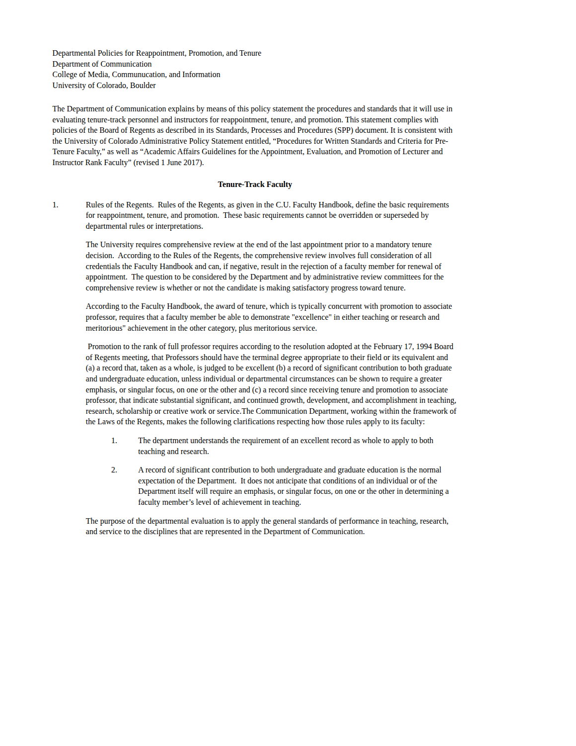Departmental Policies for Reappointment, Promotion, and Tenure
Department of Communication
College of Media, Communucation, and Information
University of Colorado, Boulder
The Department of Communication explains by means of this policy statement the procedures and standards that it will use in evaluating tenure-track personnel and instructors for reappointment, tenure, and promotion. This statement complies with policies of the Board of Regents as described in its Standards, Processes and Procedures (SPP) document. It is consistent with the University of Colorado Administrative Policy Statement entitled, “Procedures for Written Standards and Criteria for Pre-Tenure Faculty,” as well as “Academic Affairs Guidelines for the Appointment, Evaluation, and Promotion of Lecturer and Instructor Rank Faculty” (revised 1 June 2017).
Tenure-Track Faculty
1.
Rules of the Regents. Rules of the Regents, as given in the C.U. Faculty Handbook, define the basic requirements for reappointment, tenure, and promotion. These basic requirements cannot be overridden or superseded by departmental rules or interpretations.
The University requires comprehensive review at the end of the last appointment prior to a mandatory tenure decision. According to the Rules of the Regents, the comprehensive review involves full consideration of all credentials the Faculty Handbook and can, if negative, result in the rejection of a faculty member for renewal of appointment. The question to be considered by the Department and by administrative review committees for the comprehensive review is whether or not the candidate is making satisfactory progress toward tenure.
According to the Faculty Handbook, the award of tenure, which is typically concurrent with promotion to associate professor, requires that a faculty member be able to demonstrate "excellence" in either teaching or research and meritorious" achievement in the other category, plus meritorious service.
Promotion to the rank of full professor requires according to the resolution adopted at the February 17, 1994 Board of Regents meeting, that Professors should have the terminal degree appropriate to their field or its equivalent and (a) a record that, taken as a whole, is judged to be excellent (b) a record of significant contribution to both graduate and undergraduate education, unless individual or departmental circumstances can be shown to require a greater emphasis, or singular focus, on one or the other and (c) a record since receiving tenure and promotion to associate professor, that indicate substantial significant, and continued growth, development, and accomplishment in teaching, research, scholarship or creative work or service.The Communication Department, working within the framework of the Laws of the Regents, makes the following clarifications respecting how those rules apply to its faculty:
1.
The department understands the requirement of an excellent record as whole to apply to both teaching and research.
2.
A record of significant contribution to both undergraduate and graduate education is the normal expectation of the Department. It does not anticipate that conditions of an individual or of the Department itself will require an emphasis, or singular focus, on one or the other in determining a faculty member’s level of achievement in teaching.
The purpose of the departmental evaluation is to apply the general standards of performance in teaching, research, and service to the disciplines that are represented in the Department of Communication.